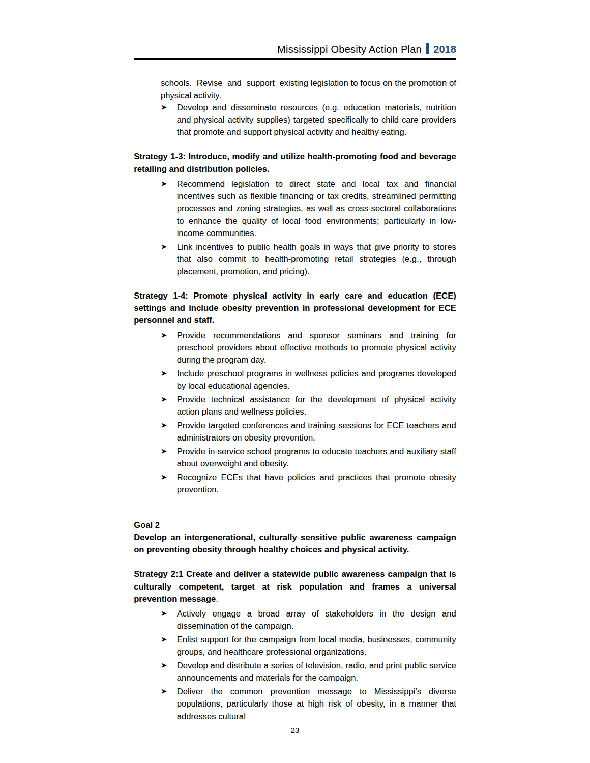Mississippi Obesity Action Plan 2018
schools. Revise and support existing legislation to focus on the promotion of physical activity.
Develop and disseminate resources (e.g. education materials, nutrition and physical activity supplies) targeted specifically to child care providers that promote and support physical activity and healthy eating.
Strategy 1-3: Introduce, modify and utilize health-promoting food and beverage retailing and distribution policies.
Recommend legislation to direct state and local tax and financial incentives such as flexible financing or tax credits, streamlined permitting processes and zoning strategies, as well as cross-sectoral collaborations to enhance the quality of local food environments; particularly in low-income communities.
Link incentives to public health goals in ways that give priority to stores that also commit to health-promoting retail strategies (e.g., through placement, promotion, and pricing).
Strategy 1-4: Promote physical activity in early care and education (ECE) settings and include obesity prevention in professional development for ECE personnel and staff.
Provide recommendations and sponsor seminars and training for preschool providers about effective methods to promote physical activity during the program day.
Include preschool programs in wellness policies and programs developed by local educational agencies.
Provide technical assistance for the development of physical activity action plans and wellness policies.
Provide targeted conferences and training sessions for ECE teachers and administrators on obesity prevention.
Provide in-service school programs to educate teachers and auxiliary staff about overweight and obesity.
Recognize ECEs that have policies and practices that promote obesity prevention.
Goal 2
Develop an intergenerational, culturally sensitive public awareness campaign on preventing obesity through healthy choices and physical activity.
Strategy 2:1 Create and deliver a statewide public awareness campaign that is culturally competent, target at risk population and frames a universal prevention message.
Actively engage a broad array of stakeholders in the design and dissemination of the campaign.
Enlist support for the campaign from local media, businesses, community groups, and healthcare professional organizations.
Develop and distribute a series of television, radio, and print public service announcements and materials for the campaign.
Deliver the common prevention message to Mississippi’s diverse populations, particularly those at high risk of obesity, in a manner that addresses cultural
23